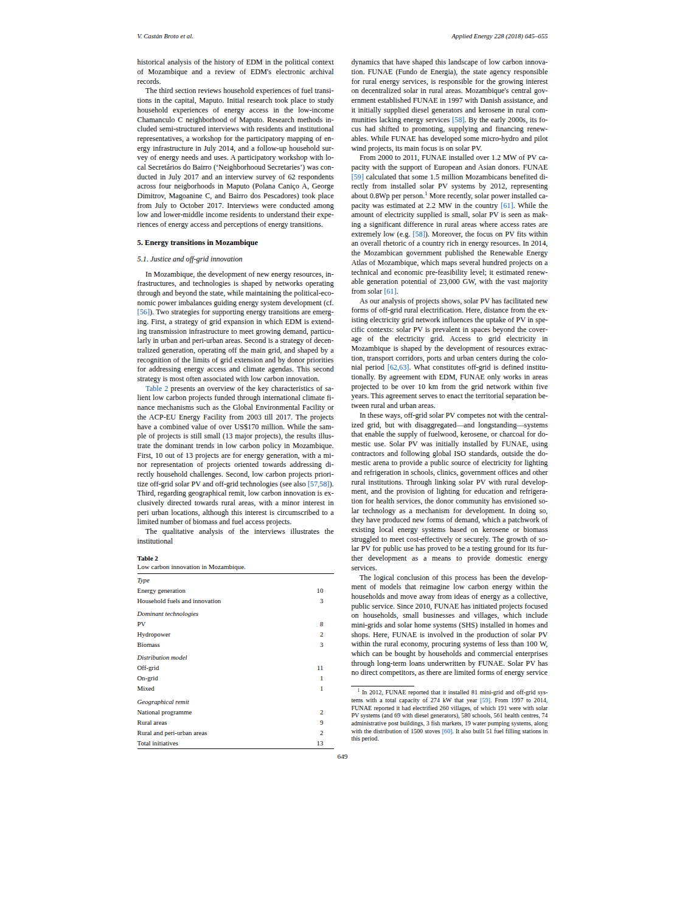V. Castán Broto et al.
Applied Energy 228 (2018) 645–655
historical analysis of the history of EDM in the political context of Mozambique and a review of EDM's electronic archival records.
The third section reviews household experiences of fuel transitions in the capital, Maputo. Initial research took place to study household experiences of energy access in the low-income Chamanculo C neighborhood of Maputo. Research methods included semi-structured interviews with residents and institutional representatives, a workshop for the participatory mapping of energy infrastructure in July 2014, and a follow-up household survey of energy needs and uses. A participatory workshop with local Secretários do Bairro (‘Neighborhooud Secretaries’) was conducted in July 2017 and an interview survey of 62 respondents across four neigborhoods in Maputo (Polana Caniço A, George Dimitrov, Magoanine C, and Bairro dos Pescadores) took place from July to October 2017. Interviews were conducted among low and lower-middle income residents to understand their experiences of energy access and perceptions of energy transitions.
5. Energy transitions in Mozambique
5.1. Justice and off-grid innovation
In Mozambique, the development of new energy resources, infrastructures, and technologies is shaped by networks operating through and beyond the state, while maintaining the political-economic power imbalances guiding energy system development (cf. [56]). Two strategies for supporting energy transitions are emerging. First, a strategy of grid expansion in which EDM is extending transmission infrastructure to meet growing demand, particularly in urban and peri-urban areas. Second is a strategy of decentralized generation, operating off the main grid, and shaped by a recognition of the limits of grid extension and by donor priorities for addressing energy access and climate agendas. This second strategy is most often associated with low carbon innovation.
Table 2 presents an overview of the key characteristics of salient low carbon projects funded through international climate finance mechanisms such as the Global Environmental Facility or the ACP-EU Energy Facility from 2003 till 2017. The projects have a combined value of over US$170 million. While the sample of projects is still small (13 major projects), the results illustrate the dominant trends in low carbon policy in Mozambique. First, 10 out of 13 projects are for energy generation, with a minor representation of projects oriented towards addressing directly household challenges. Second, low carbon projects prioritize off-grid solar PV and off-grid technologies (see also [57,58]). Third, regarding geographical remit, low carbon innovation is exclusively directed towards rural areas, with a minor interest in peri urban locations, although this interest is circumscribed to a limited number of biomass and fuel access projects.
The qualitative analysis of the interviews illustrates the institutional
Table 2 Low carbon innovation in Mozambique.
| Type | |
| Energy generation | 10 |
| Household fuels and innovation | 3 |
| Dominant technologies | |
| PV | 8 |
| Hydropower | 2 |
| Biomass | 3 |
| Distribution model | |
| Off-grid | 11 |
| On-grid | 1 |
| Mixed | 1 |
| Geographical remit | |
| National programme | 2 |
| Rural areas | 9 |
| Rural and peri-urban areas | 2 |
| Total initiatives | 13 |
dynamics that have shaped this landscape of low carbon innovation. FUNAE (Fundo de Energia), the state agency responsible for rural energy services, is responsible for the growing interest on decentralized solar in rural areas. Mozambique's central government established FUNAE in 1997 with Danish assistance, and it initially supplied diesel generators and kerosene in rural communities lacking energy services [58]. By the early 2000s, its focus had shifted to promoting, supplying and financing renewables. While FUNAE has developed some micro-hydro and pilot wind projects, its main focus is on solar PV.
From 2000 to 2011, FUNAE installed over 1.2 MW of PV capacity with the support of European and Asian donors. FUNAE [59] calculated that some 1.5 million Mozambicans benefited directly from installed solar PV systems by 2012, representing about 0.8Wp per person.1 More recently, solar power installed capacity was estimated at 2.2 MW in the country [61]. While the amount of electricity supplied is small, solar PV is seen as making a significant difference in rural areas where access rates are extremely low (e.g. [58]). Moreover, the focus on PV fits within an overall rhetoric of a country rich in energy resources. In 2014, the Mozambican government published the Renewable Energy Atlas of Mozambique, which maps several hundred projects on a technical and economic pre-feasibility level; it estimated renewable generation potential of 23,000 GW, with the vast majority from solar [61].
As our analysis of projects shows, solar PV has facilitated new forms of off-grid rural electrification. Here, distance from the existing electricity grid network influences the uptake of PV in specific contexts: solar PV is prevalent in spaces beyond the coverage of the electricity grid. Access to grid electricity in Mozambique is shaped by the development of resources extraction, transport corridors, ports and urban centers during the colonial period [62,63]. What constitutes off-grid is defined institutionally. By agreement with EDM, FUNAE only works in areas projected to be over 10 km from the grid network within five years. This agreement serves to enact the territorial separation between rural and urban areas.
In these ways, off-grid solar PV competes not with the centralized grid, but with disaggregated—and longstanding—systems that enable the supply of fuelwood, kerosene, or charcoal for domestic use. Solar PV was initially installed by FUNAE, using contractors and following global ISO standards, outside the domestic arena to provide a public source of electricity for lighting and refrigeration in schools, clinics, government offices and other rural institutions. Through linking solar PV with rural development, and the provision of lighting for education and refrigeration for health services, the donor community has envisioned solar technology as a mechanism for development. In doing so, they have produced new forms of demand, which a patchwork of existing local energy systems based on kerosene or biomass struggled to meet cost-effectively or securely. The growth of solar PV for public use has proved to be a testing ground for its further development as a means to provide domestic energy services.
The logical conclusion of this process has been the development of models that reimagine low carbon energy within the households and move away from ideas of energy as a collective, public service. Since 2010, FUNAE has initiated projects focused on households, small businesses and villages, which include mini-grids and solar home systems (SHS) installed in homes and shops. Here, FUNAE is involved in the production of solar PV within the rural economy, procuring systems of less than 100 W, which can be bought by households and commercial enterprises through long-term loans underwritten by FUNAE. Solar PV has no direct competitors, as there are limited forms of energy service
1 In 2012, FUNAE reported that it installed 81 mini-grid and off-grid systems with a total capacity of 274 kW that year [59]. From 1997 to 2014, FUNAE reported it had electrified 260 villages, of which 191 were with solar PV systems (and 69 with diesel generators), 580 schools, 561 health centres, 74 administrative post buildings, 3 fish markets, 19 water pumping systems, along with the distribution of 1500 stoves [60]. It also built 51 fuel filling stations in this period.
649